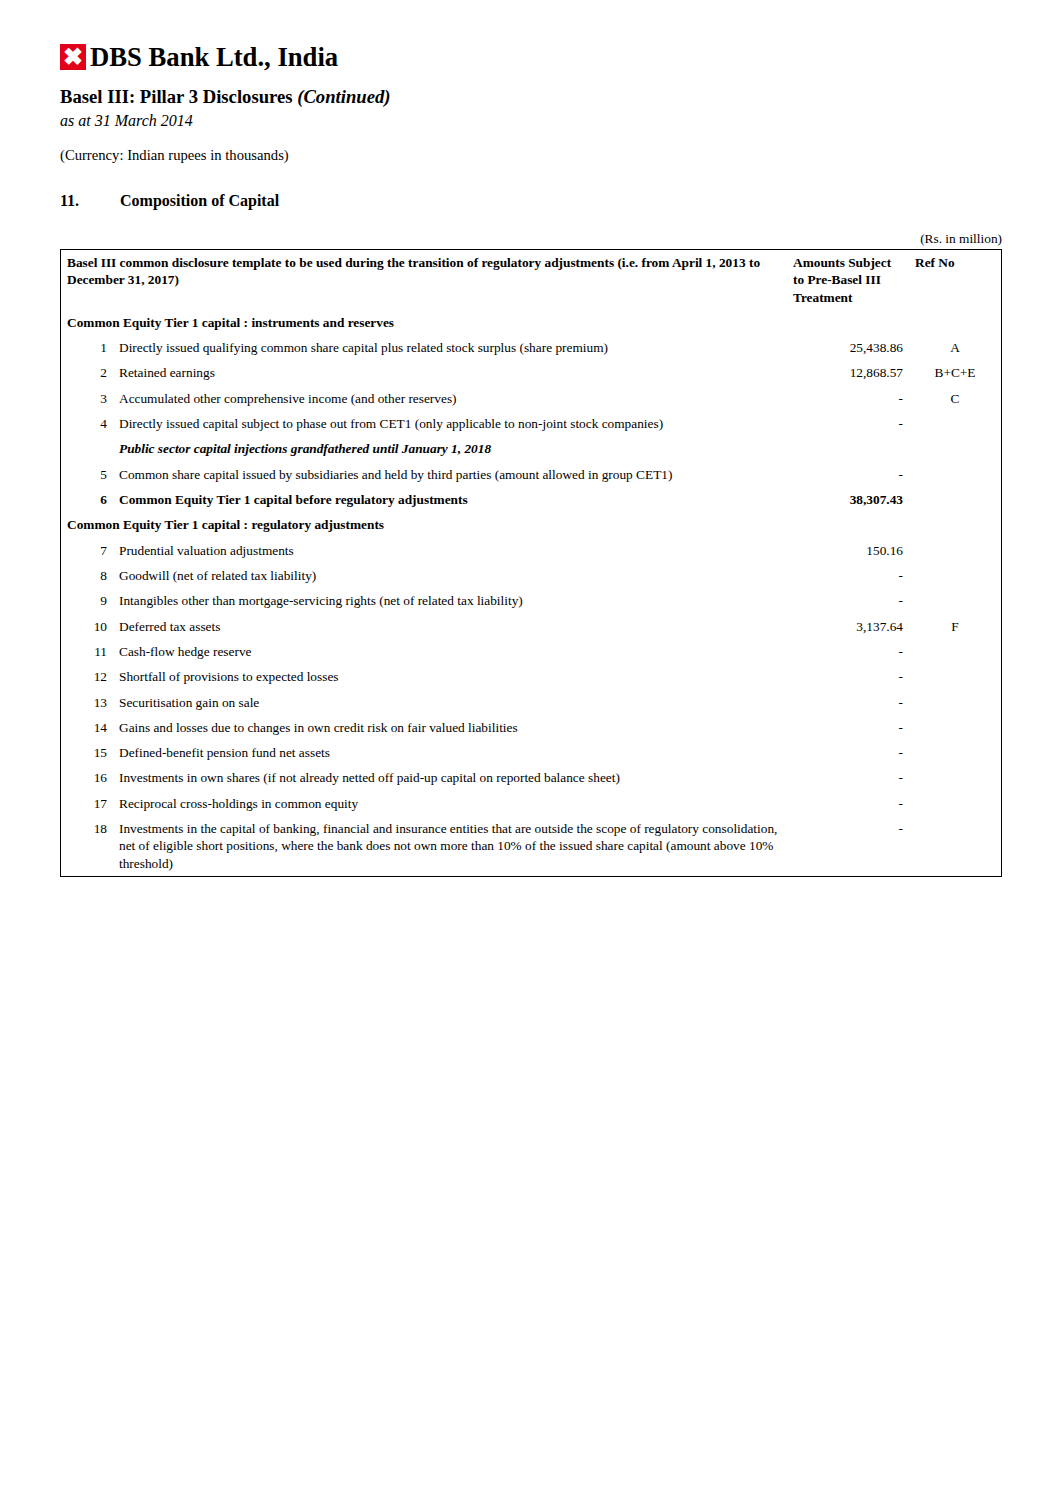✖DBS Bank Ltd., India
Basel III: Pillar 3 Disclosures (Continued)
as at 31 March 2014
(Currency: Indian rupees in thousands)
11. Composition of Capital
(Rs. in million)
| Basel III common disclosure template to be used during the transition of regulatory adjustments (i.e. from April 1, 2013 to December 31, 2017) | Amounts Subject to Pre-Basel III Treatment | Ref No |
| --- | --- | --- |
| Common Equity Tier 1 capital : instruments and reserves |
| 1 | Directly issued qualifying common share capital plus related stock surplus (share premium) | 25,438.86 | A |
| 2 | Retained earnings | 12,868.57 | B+C+E |
| 3 | Accumulated other comprehensive income (and other reserves) | - | C |
| 4 | Directly issued capital subject to phase out from CET1 (only applicable to non-joint stock companies) | - | |
| | Public sector capital injections grandfathered until January 1, 2018 | | |
| 5 | Common share capital issued by subsidiaries and held by third parties (amount allowed in group CET1) | - | |
| 6 | Common Equity Tier 1 capital before regulatory adjustments | 38,307.43 | |
| Common Equity Tier 1 capital : regulatory adjustments |
| 7 | Prudential valuation adjustments | 150.16 | |
| 8 | Goodwill (net of related tax liability) | - | |
| 9 | Intangibles other than mortgage-servicing rights (net of related tax liability) | - | |
| 10 | Deferred tax assets | 3,137.64 | F |
| 11 | Cash-flow hedge reserve | - | |
| 12 | Shortfall of provisions to expected losses | - | |
| 13 | Securitisation gain on sale | - | |
| 14 | Gains and losses due to changes in own credit risk on fair valued liabilities | - | |
| 15 | Defined-benefit pension fund net assets | - | |
| 16 | Investments in own shares (if not already netted off paid-up capital on reported balance sheet) | - | |
| 17 | Reciprocal cross-holdings in common equity | - | |
| 18 | Investments in the capital of banking, financial and insurance entities that are outside the scope of regulatory consolidation, net of eligible short positions, where the bank does not own more than 10% of the issued share capital (amount above 10% threshold) | - | |